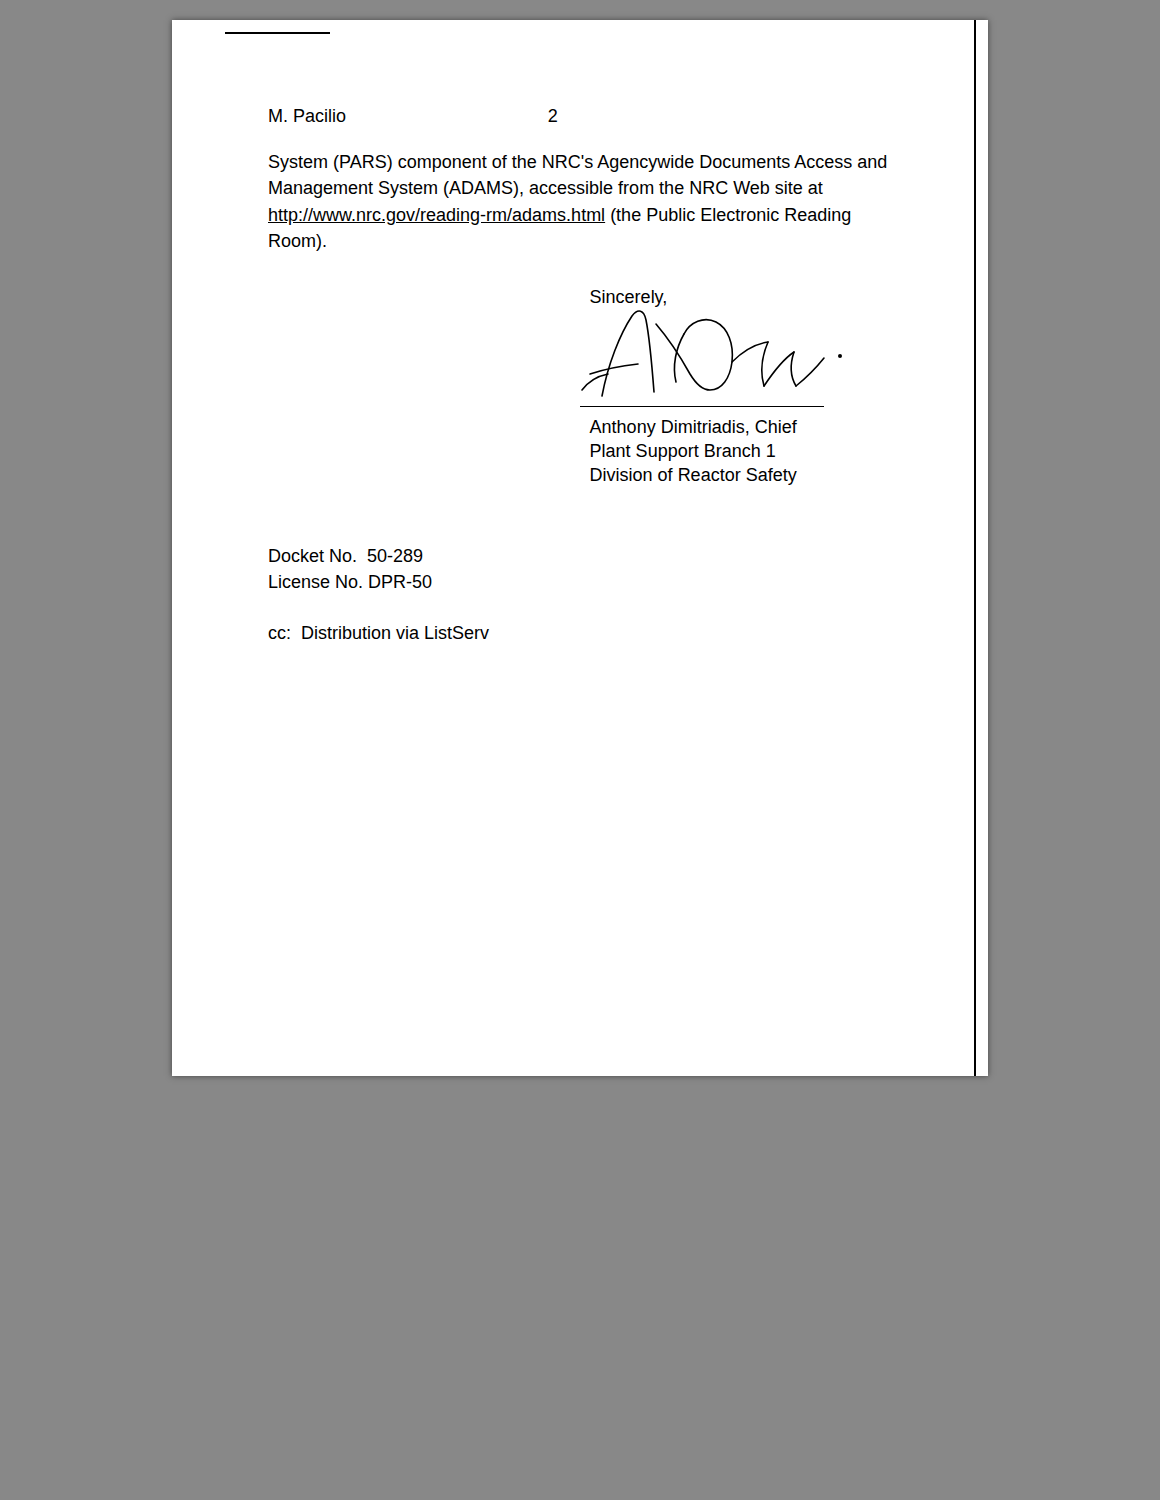M. Pacilio 2
System (PARS) component of the NRC's Agencywide Documents Access and Management System (ADAMS), accessible from the NRC Web site at http://www.nrc.gov/reading-rm/adams.html (the Public Electronic Reading Room).
Sincerely,
Anthony Dimitriadis, Chief
Plant Support Branch 1
Division of Reactor Safety
Docket No. 50-289
License No. DPR-50
cc: Distribution via ListServ